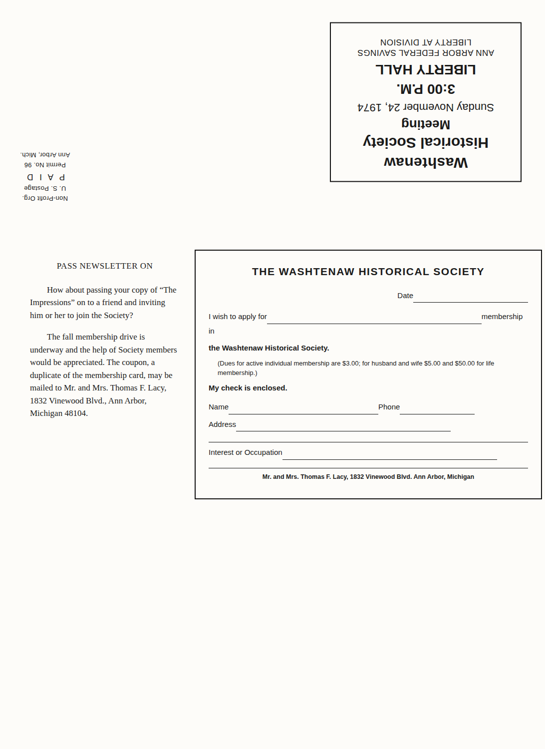Washtenaw
Historical Society
Meeting
Sunday November 24, 1974
3:00 P.M.
LIBERTY HALL
ANN ARBOR FEDERAL SAVINGS
LIBERTY AT DIVISION
Non-Profit Org.
U. S. Postage
P A I D
Permit No. 96
Ann Arbor, Mich.
PASS NEWSLETTER ON
How about passing your copy of “The Impressions” on to a friend and inviting him or her to join the Society?
The fall membership drive is underway and the help of Society members would be appreciated. The coupon, a duplicate of the membership card, may be mailed to Mr. and Mrs. Thomas F. Lacy, 1832 Vinewood Blvd., Ann Arbor, Michigan 48104.
THE WASHTENAW HISTORICAL SOCIETY
Date
I wish to apply for membership in
the Washtenaw Historical Society.
(Dues for active individual membership are $3.00; for husband and wife $5.00 and $50.00 for life membership.)
My check is enclosed.
Name Phone
Address
Interest or Occupation
Mr. and Mrs. Thomas F. Lacy, 1832 Vinewood Blvd. Ann Arbor, Michigan